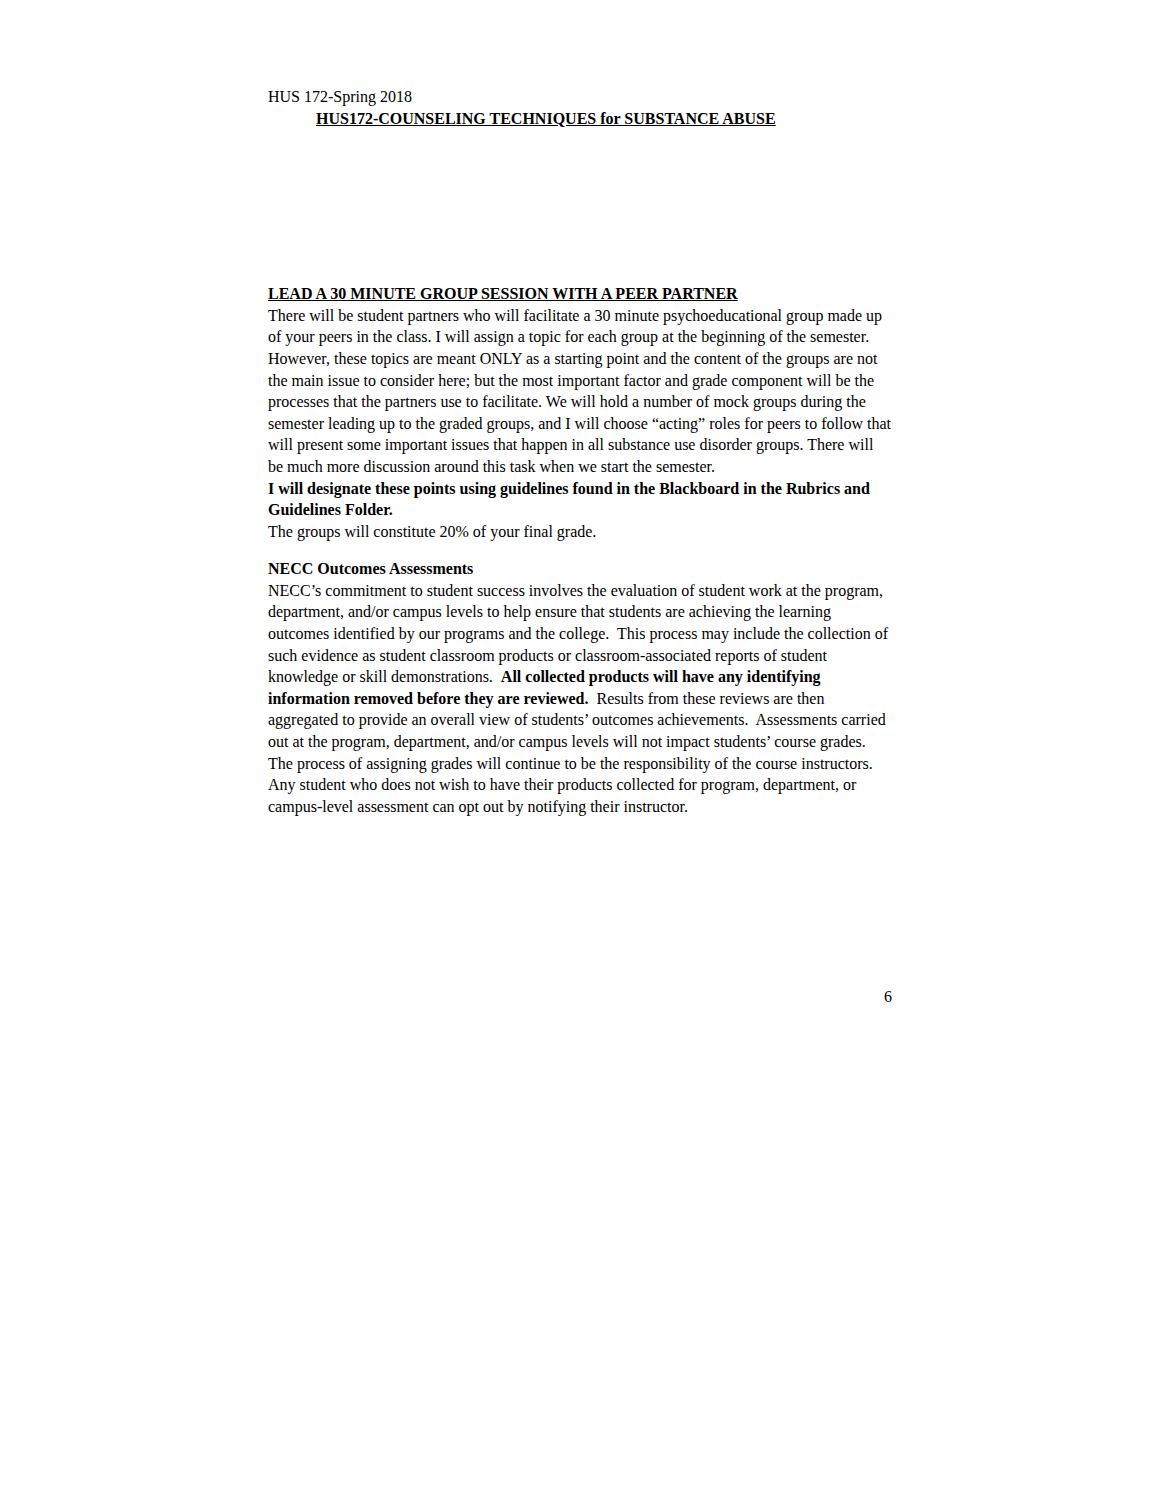HUS 172-Spring 2018
HUS172-COUNSELING TECHNIQUES for SUBSTANCE ABUSE
LEAD A 30 MINUTE GROUP SESSION WITH A PEER PARTNER
There will be student partners who will facilitate a 30 minute psychoeducational group made up of your peers in the class. I will assign a topic for each group at the beginning of the semester. However, these topics are meant ONLY as a starting point and the content of the groups are not the main issue to consider here; but the most important factor and grade component will be the processes that the partners use to facilitate. We will hold a number of mock groups during the semester leading up to the graded groups, and I will choose “acting” roles for peers to follow that will present some important issues that happen in all substance use disorder groups. There will be much more discussion around this task when we start the semester.
I will designate these points using guidelines found in the Blackboard in the Rubrics and Guidelines Folder.
The groups will constitute 20% of your final grade.
NECC Outcomes Assessments
NECC’s commitment to student success involves the evaluation of student work at the program, department, and/or campus levels to help ensure that students are achieving the learning outcomes identified by our programs and the college. This process may include the collection of such evidence as student classroom products or classroom-associated reports of student knowledge or skill demonstrations. All collected products will have any identifying information removed before they are reviewed. Results from these reviews are then aggregated to provide an overall view of students’ outcomes achievements. Assessments carried out at the program, department, and/or campus levels will not impact students’ course grades. The process of assigning grades will continue to be the responsibility of the course instructors. Any student who does not wish to have their products collected for program, department, or campus-level assessment can opt out by notifying their instructor.
6